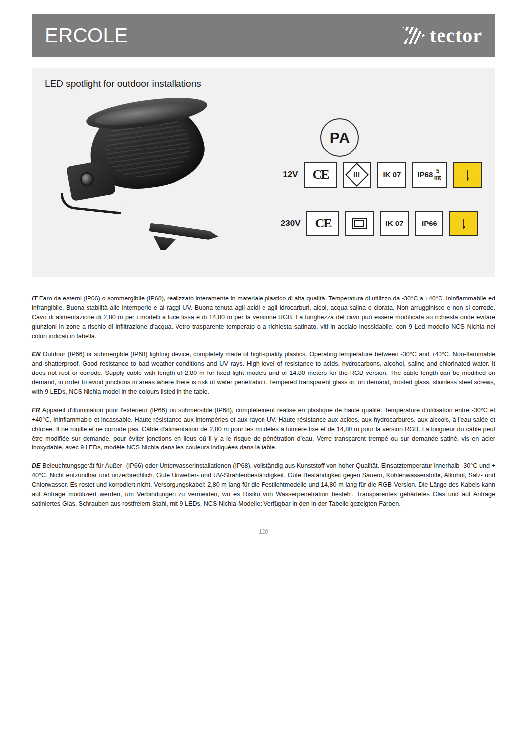ERCOLE
tector
LED spotlight for outdoor installations
PA
12V
CE
III
IK 07
IP685 mt
230V
CE
IK 07
IP66
IT Faro da esterni (IP66) o sommergibile (IP68), realizzato interamente in materiale plastico di alta qualità. Temperatura di utilizzo da -30°C a +40°C. Ininfiammabile ed infrangibile. Buona stabilità alle intemperie e ai raggi UV. Buona tenuta agli acidi e agli idrocarburi, alcol, acqua salina e clorata. Non arrugginisce e non si corrode. Cavo di alimentazione di 2,80 m per i modelli a luce fissa e di 14,80 m per la versione RGB. La lunghezza del cavo può essere modificata su richiesta onde evitare giunzioni in zone a rischio di infiltrazione d'acqua. Vetro trasparente temperato o a richiesta satinato, viti in acciaio inossidabile, con 9 Led modello NCS Nichia nei colori indicati in tabella.
EN Outdoor (IP66) or submergible (IP68) lighting device, completely made of high-quality plastics. Operating temperature between -30°C and +40°C. Non-flammable and shatterproof. Good resistance to bad weather conditions and UV rays. High level of resistance to acids, hydrocarbons, alcohol, saline and chlorinated water. It does not rust or corrode. Supply cable with length of 2,80 m for fixed light models and of 14,80 meters for the RGB version. The cable length can be modified on demand, in order to avoid junctions in areas where there is risk of water penetration. Tempered transparent glass or, on demand, frosted glass, stainless steel screws, with 9 LEDs, NCS Nichia model in the colours listed in the table.
FR Appareil d'illumination pour l'extérieur (IP66) ou submersible (IP68), complètement réalisé en plastique de haute qualité. Température d'utilisation entre -30°C et +40°C. Ininflammable et incassable. Haute résistance aux intempéries et aux rayon UV. Haute résistance aux acides, aux hydrocarbures, aux alcools, à l'eau salée et chlorée. Il ne rouille et ne corrode pas. Câble d'alimentation de 2,80 m pour les modèles à lumière fixe et de 14,80 m pour la version RGB. La longueur du câble peut être modifiée sur demande, pour éviter jonctions en lieus où il y a le risque de pénétration d'eau. Verre transparent trempé ou sur demande satiné, vis en acier inoxydable, avec 9 LEDs, modèle NCS Nichia dans les couleurs indiquées dans la table.
DE Beleuchtungsgerät für Außer- (IP66) oder Unterwasserinstallationen (IP68), vollständig aus Kunststoff von hoher Qualität. Einsatztemperatur innerhalb -30°C und + 40°C. Nicht entzündbar und unzerbrechlich. Gute Unwetter- und UV-Strahlenbeständigkeit. Gute Beständigkeit gegen Säuern, Kohlenwasserstoffe, Alkohol, Salz- und Chlorwasser. Es rostet und korrodiert nicht. Versorgungskabel: 2,80 m lang für die Festlichtmodelle und 14,80 m lang für die RGB-Version. Die Länge des Kabels kann auf Anfrage modifiziert werden, um Verbindungen zu vermeiden, wo es Risiko von Wasserpenetration besteht. Transparentes gehärtetes Glas und auf Anfrage satiniertes Glas, Schrauben aus rostfreiem Stahl, mit 9 LEDs, NCS Nichia-Modelle; Verfügbar in den in der Tabelle gezeigten Farben.
120